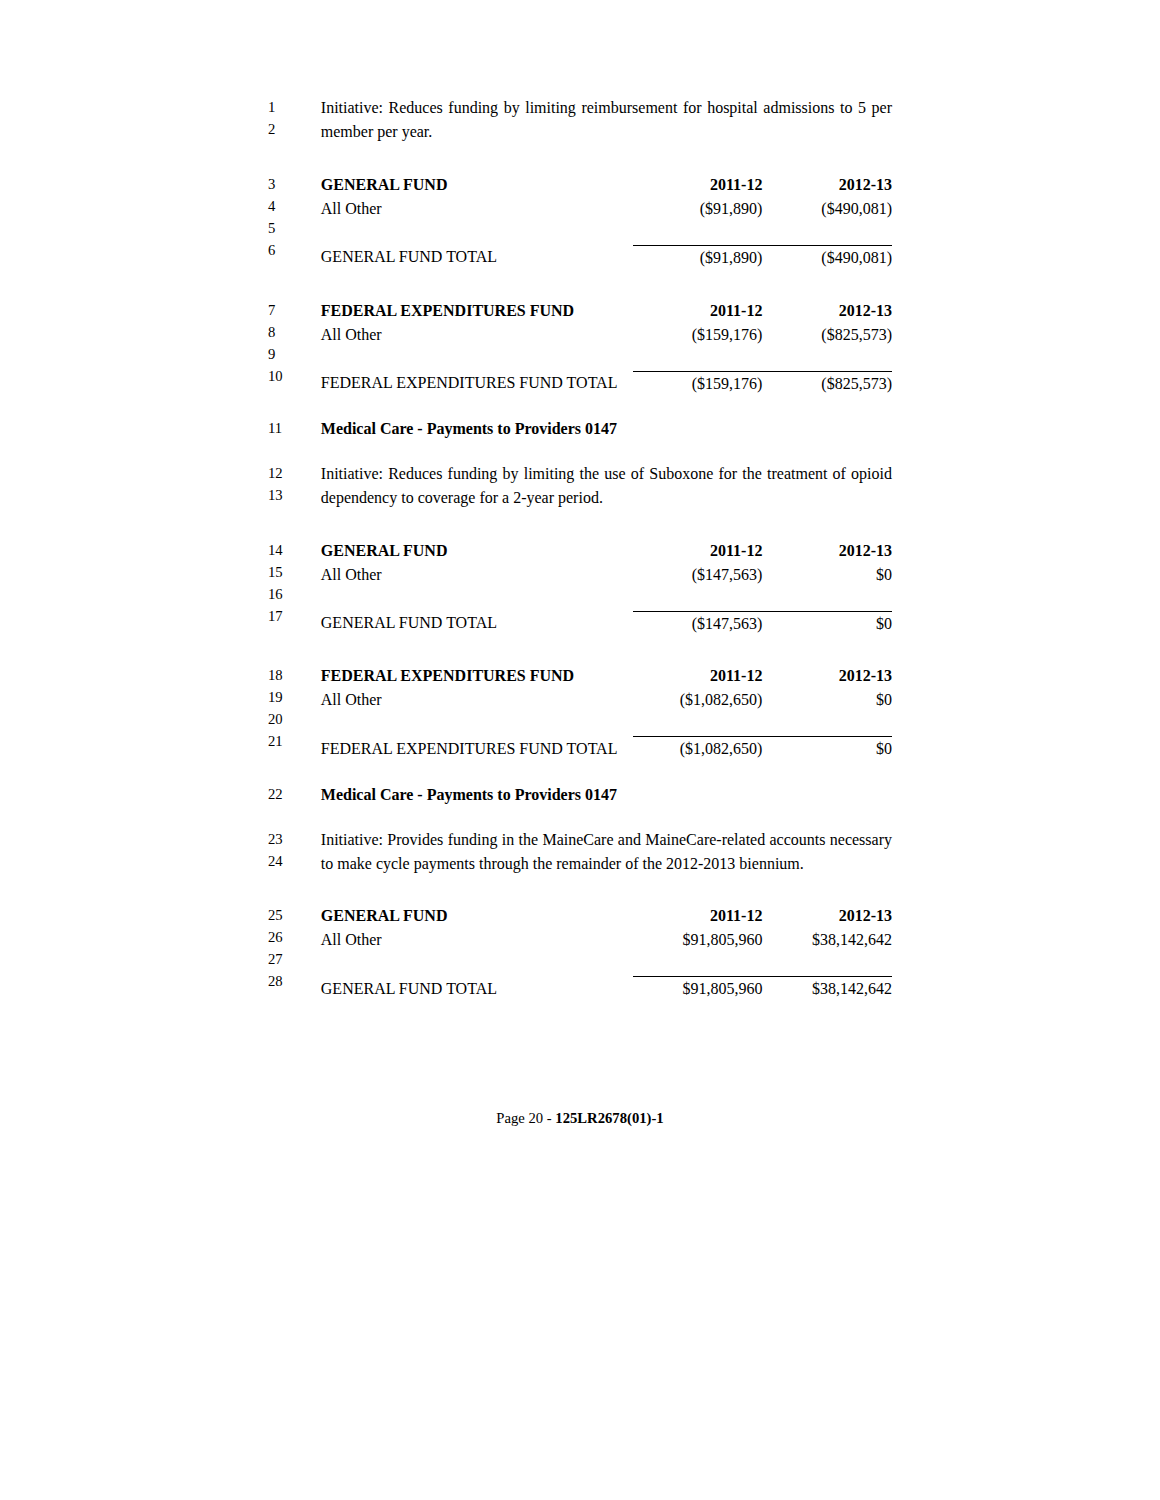1
2
Initiative: Reduces funding by limiting reimbursement for hospital admissions to 5 per member per year.
3
4
5
6
| GENERAL FUND | 2011-12 | 2012-13 |
| All Other | ($91,890) | ($490,081) |
| GENERAL FUND TOTAL | ($91,890) | ($490,081) |
7
8
9
10
| FEDERAL EXPENDITURES FUND | 2011-12 | 2012-13 |
| All Other | ($159,176) | ($825,573) |
| FEDERAL EXPENDITURES FUND TOTAL | ($159,176) | ($825,573) |
11
Medical Care - Payments to Providers 0147
12
13
Initiative: Reduces funding by limiting the use of Suboxone for the treatment of opioid dependency to coverage for a 2-year period.
14
15
16
17
| GENERAL FUND | 2011-12 | 2012-13 |
| All Other | ($147,563) | $0 |
| GENERAL FUND TOTAL | ($147,563) | $0 |
18
19
20
21
| FEDERAL EXPENDITURES FUND | 2011-12 | 2012-13 |
| All Other | ($1,082,650) | $0 |
| FEDERAL EXPENDITURES FUND TOTAL | ($1,082,650) | $0 |
22
Medical Care - Payments to Providers 0147
23
24
Initiative: Provides funding in the MaineCare and MaineCare-related accounts necessary to make cycle payments through the remainder of the 2012-2013 biennium.
25
26
27
28
| GENERAL FUND | 2011-12 | 2012-13 |
| All Other | $91,805,960 | $38,142,642 |
| GENERAL FUND TOTAL | $91,805,960 | $38,142,642 |
Page 20 - 125LR2678(01)-1